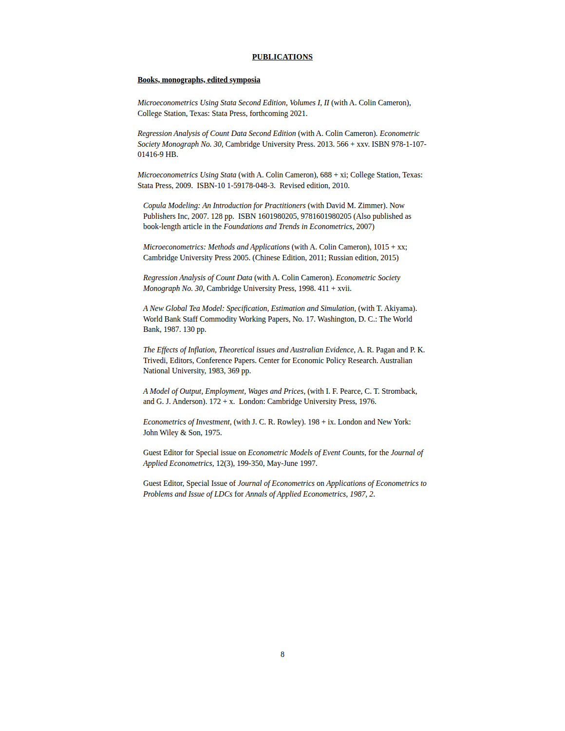PUBLICATIONS
Books, monographs, edited symposia
Microeconometrics Using Stata Second Edition, Volumes I, II (with A. Colin Cameron), College Station, Texas: Stata Press, forthcoming 2021.
Regression Analysis of Count Data Second Edition (with A. Colin Cameron). Econometric Society Monograph No. 30, Cambridge University Press. 2013. 566 + xxv. ISBN 978-1-107-01416-9 HB.
Microeconometrics Using Stata (with A. Colin Cameron), 688 + xi; College Station, Texas: Stata Press, 2009. ISBN-10 1-59178-048-3. Revised edition, 2010.
Copula Modeling: An Introduction for Practitioners (with David M. Zimmer). Now Publishers Inc, 2007. 128 pp. ISBN 1601980205, 9781601980205 (Also published as book-length article in the Foundations and Trends in Econometrics, 2007)
Microeconometrics: Methods and Applications (with A. Colin Cameron), 1015 + xx; Cambridge University Press 2005. (Chinese Edition, 2011; Russian edition, 2015)
Regression Analysis of Count Data (with A. Colin Cameron). Econometric Society Monograph No. 30, Cambridge University Press, 1998. 411 + xvii.
A New Global Tea Model: Specification, Estimation and Simulation, (with T. Akiyama). World Bank Staff Commodity Working Papers, No. 17. Washington, D. C.: The World Bank, 1987. 130 pp.
The Effects of Inflation, Theoretical issues and Australian Evidence, A. R. Pagan and P. K. Trivedi, Editors, Conference Papers. Center for Economic Policy Research. Australian National University, 1983, 369 pp.
A Model of Output, Employment, Wages and Prices, (with I. F. Pearce, C. T. Stromback, and G. J. Anderson). 172 + x. London: Cambridge University Press, 1976.
Econometrics of Investment, (with J. C. R. Rowley). 198 + ix. London and New York: John Wiley & Son, 1975.
Guest Editor for Special issue on Econometric Models of Event Counts, for the Journal of Applied Econometrics, 12(3), 199-350, May-June 1997.
Guest Editor, Special Issue of Journal of Econometrics on Applications of Econometrics to Problems and Issue of LDCs for Annals of Applied Econometrics, 1987, 2.
8